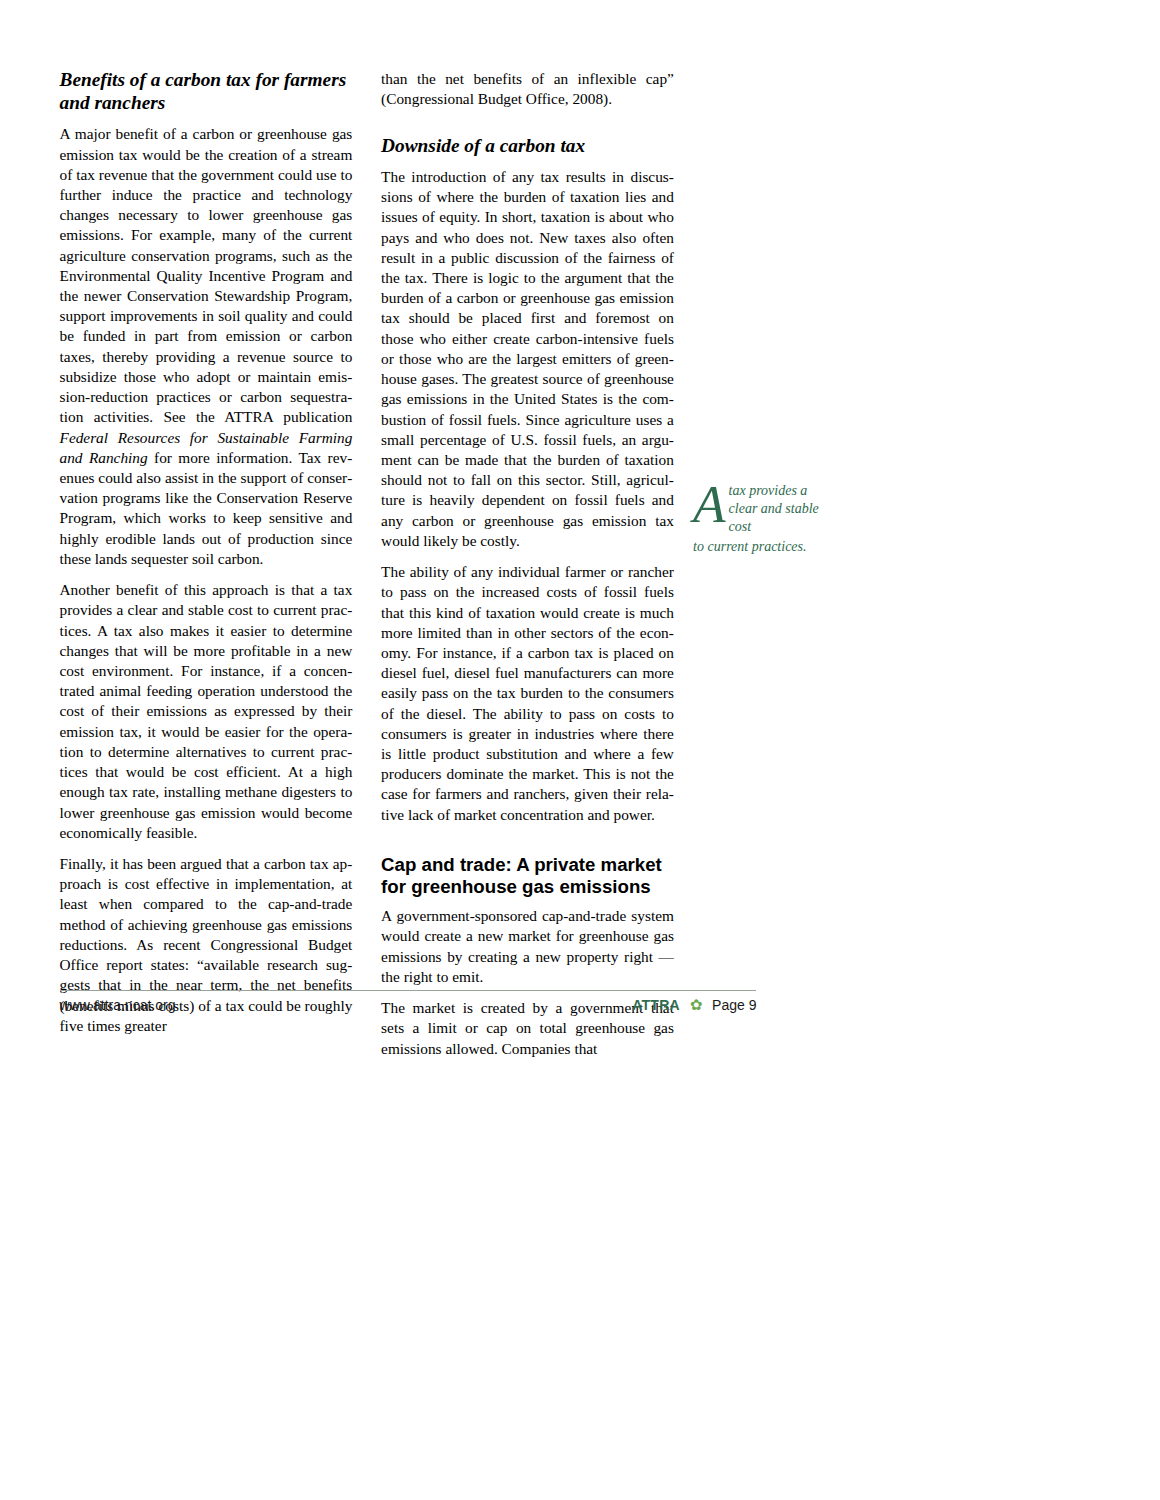Benefits of a carbon tax for farmers and ranchers
A major benefit of a carbon or greenhouse gas emission tax would be the creation of a stream of tax revenue that the government could use to further induce the practice and technology changes necessary to lower greenhouse gas emissions. For example, many of the current agriculture conservation programs, such as the Environmental Quality Incentive Program and the newer Conservation Stewardship Program, support improvements in soil quality and could be funded in part from emission or carbon taxes, thereby providing a revenue source to subsidize those who adopt or maintain emission-reduction practices or carbon sequestration activities. See the ATTRA publication Federal Resources for Sustainable Farming and Ranching for more information. Tax revenues could also assist in the support of conservation programs like the Conservation Reserve Program, which works to keep sensitive and highly erodible lands out of production since these lands sequester soil carbon.
Another benefit of this approach is that a tax provides a clear and stable cost to current practices. A tax also makes it easier to determine changes that will be more profitable in a new cost environment. For instance, if a concentrated animal feeding operation understood the cost of their emissions as expressed by their emission tax, it would be easier for the operation to determine alternatives to current practices that would be cost efficient. At a high enough tax rate, installing methane digesters to lower greenhouse gas emission would become economically feasible.
Finally, it has been argued that a carbon tax approach is cost effective in implementation, at least when compared to the cap-and-trade method of achieving greenhouse gas emissions reductions. As recent Congressional Budget Office report states: “available research suggests that in the near term, the net benefits (benefits minus costs) of a tax could be roughly five times greater
than the net benefits of an inflexible cap” (Congressional Budget Office, 2008).
Downside of a carbon tax
The introduction of any tax results in discussions of where the burden of taxation lies and issues of equity. In short, taxation is about who pays and who does not. New taxes also often result in a public discussion of the fairness of the tax. There is logic to the argument that the burden of a carbon or greenhouse gas emission tax should be placed first and foremost on those who either create carbon-intensive fuels or those who are the largest emitters of greenhouse gases. The greatest source of greenhouse gas emissions in the United States is the combustion of fossil fuels. Since agriculture uses a small percentage of U.S. fossil fuels, an argument can be made that the burden of taxation should not to fall on this sector. Still, agriculture is heavily dependent on fossil fuels and any carbon or greenhouse gas emission tax would likely be costly.
The ability of any individual farmer or rancher to pass on the increased costs of fossil fuels that this kind of taxation would create is much more limited than in other sectors of the economy. For instance, if a carbon tax is placed on diesel fuel, diesel fuel manufacturers can more easily pass on the tax burden to the consumers of the diesel. The ability to pass on costs to consumers is greater in industries where there is little product substitution and where a few producers dominate the market. This is not the case for farmers and ranchers, given their relative lack of market concentration and power.
Cap and trade: A private market for greenhouse gas emissions
A government-sponsored cap-and-trade system would create a new market for greenhouse gas emissions by creating a new property right — the right to emit.
The market is created by a government that sets a limit or cap on total greenhouse gas emissions allowed. Companies that
A tax provides a clear and stable cost to current practices.
www.attra.ncat.org
ATTRA ✿ Page 9